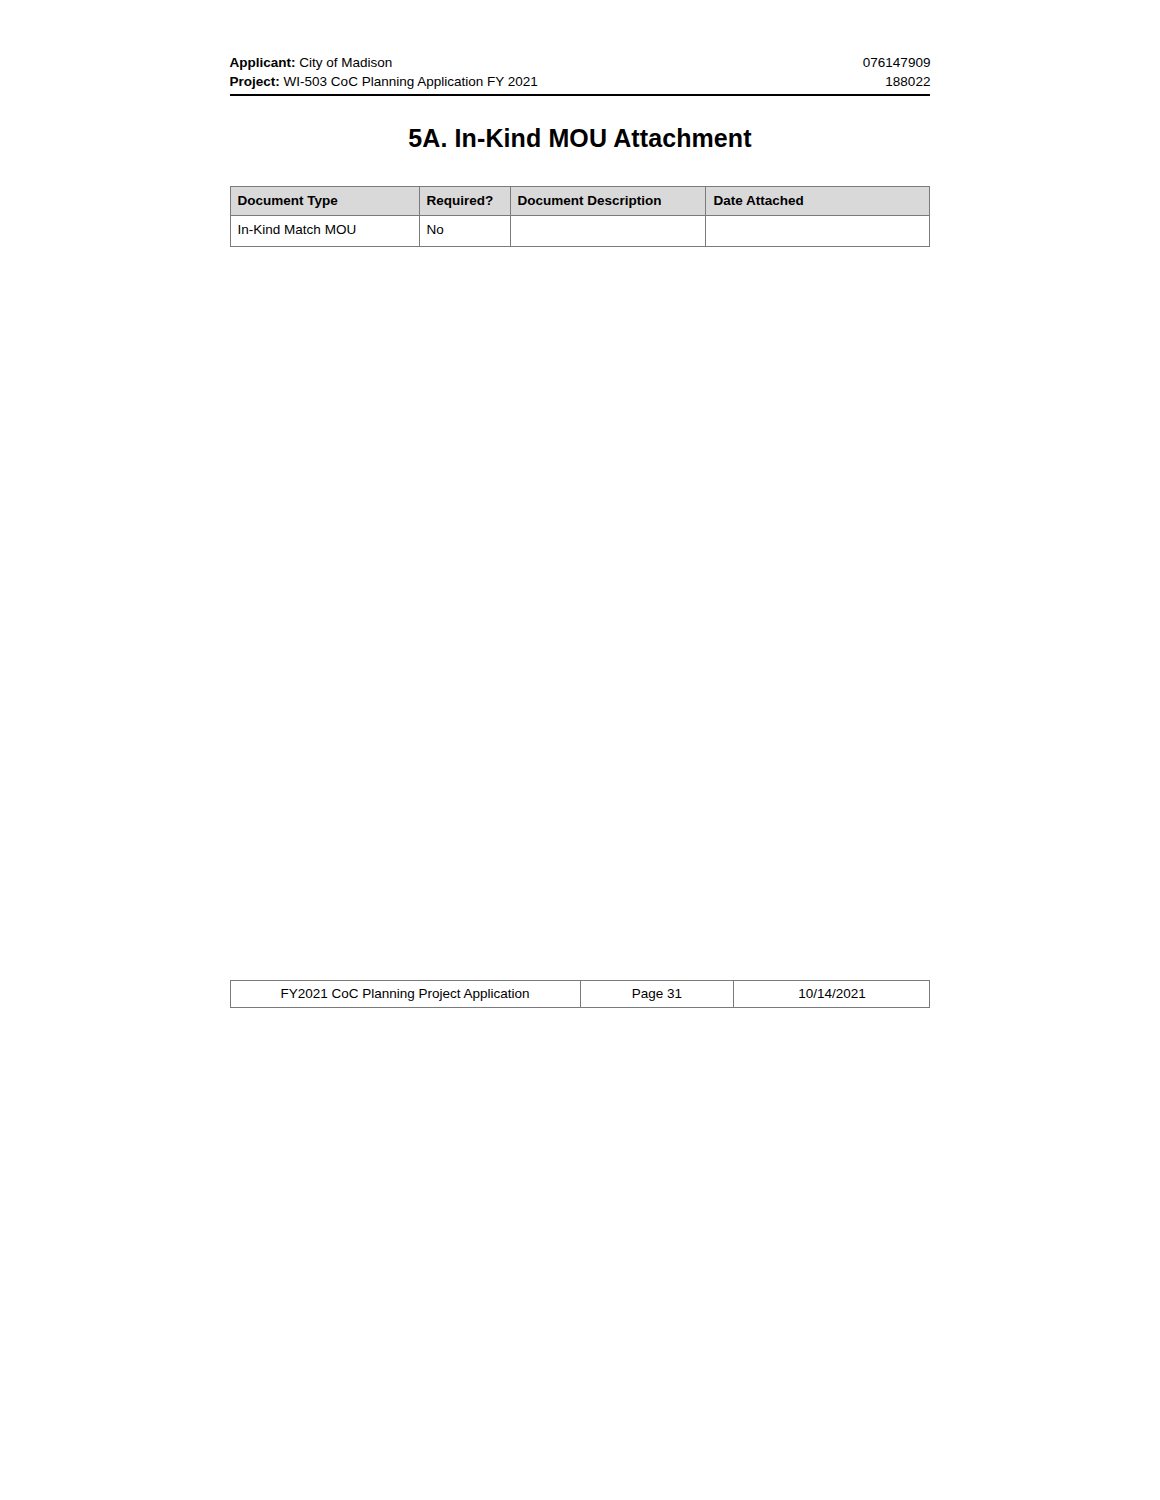Applicant: City of Madison
076147909
Project: WI-503 CoC Planning Application FY 2021
188022
5A. In-Kind MOU Attachment
| Document Type | Required? | Document Description | Date Attached |
| --- | --- | --- | --- |
| In-Kind Match MOU | No | | |
| FY2021 CoC Planning Project Application | Page 31 | 10/14/2021 |